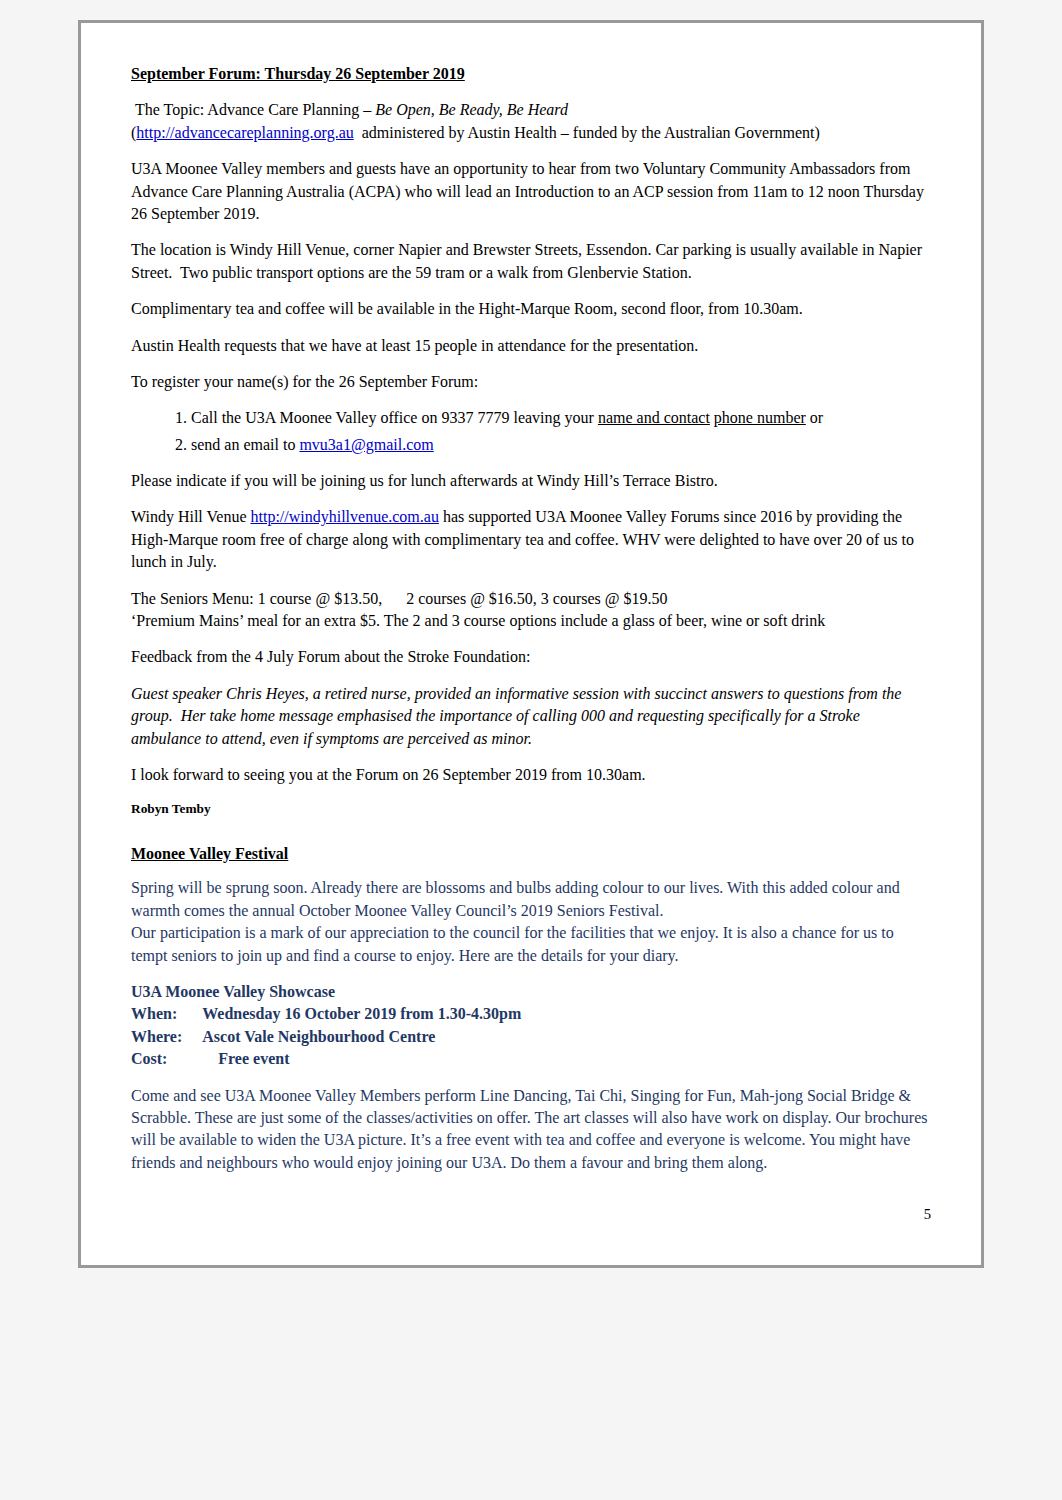September Forum: Thursday 26 September 2019
The Topic: Advance Care Planning – Be Open, Be Ready, Be Heard
(http://advancecareplanning.org.au administered by Austin Health – funded by the Australian Government)
U3A Moonee Valley members and guests have an opportunity to hear from two Voluntary Community Ambassadors from Advance Care Planning Australia (ACPA) who will lead an Introduction to an ACP session from 11am to 12 noon Thursday 26 September 2019.
The location is Windy Hill Venue, corner Napier and Brewster Streets, Essendon. Car parking is usually available in Napier Street. Two public transport options are the 59 tram or a walk from Glenbervie Station.
Complimentary tea and coffee will be available in the Hight-Marque Room, second floor, from 10.30am.
Austin Health requests that we have at least 15 people in attendance for the presentation.
To register your name(s) for the 26 September Forum:
Call the U3A Moonee Valley office on 9337 7779 leaving your name and contact phone number or
send an email to mvu3a1@gmail.com
Please indicate if you will be joining us for lunch afterwards at Windy Hill’s Terrace Bistro.
Windy Hill Venue http://windyhillvenue.com.au has supported U3A Moonee Valley Forums since 2016 by providing the High-Marque room free of charge along with complimentary tea and coffee. WHV were delighted to have over 20 of us to lunch in July.
The Seniors Menu: 1 course @ $13.50, 2 courses @ $16.50, 3 courses @ $19.50
‘Premium Mains’ meal for an extra $5. The 2 and 3 course options include a glass of beer, wine or soft drink
Feedback from the 4 July Forum about the Stroke Foundation:
Guest speaker Chris Heyes, a retired nurse, provided an informative session with succinct answers to questions from the group. Her take home message emphasised the importance of calling 000 and requesting specifically for a Stroke ambulance to attend, even if symptoms are perceived as minor.
I look forward to seeing you at the Forum on 26 September 2019 from 10.30am.
Robyn Temby
Moonee Valley Festival
Spring will be sprung soon. Already there are blossoms and bulbs adding colour to our lives. With this added colour and warmth comes the annual October Moonee Valley Council’s 2019 Seniors Festival.
Our participation is a mark of our appreciation to the council for the facilities that we enjoy. It is also a chance for us to tempt seniors to join up and find a course to enjoy. Here are the details for your diary.
U3A Moonee Valley Showcase
| When: | Wednesday 16 October 2019 from 1.30-4.30pm |
| Where: | Ascot Vale Neighbourhood Centre |
| Cost: | Free event |
Come and see U3A Moonee Valley Members perform Line Dancing, Tai Chi, Singing for Fun, Mah-jong Social Bridge & Scrabble. These are just some of the classes/activities on offer. The art classes will also have work on display. Our brochures will be available to widen the U3A picture. It’s a free event with tea and coffee and everyone is welcome. You might have friends and neighbours who would enjoy joining our U3A. Do them a favour and bring them along.
5